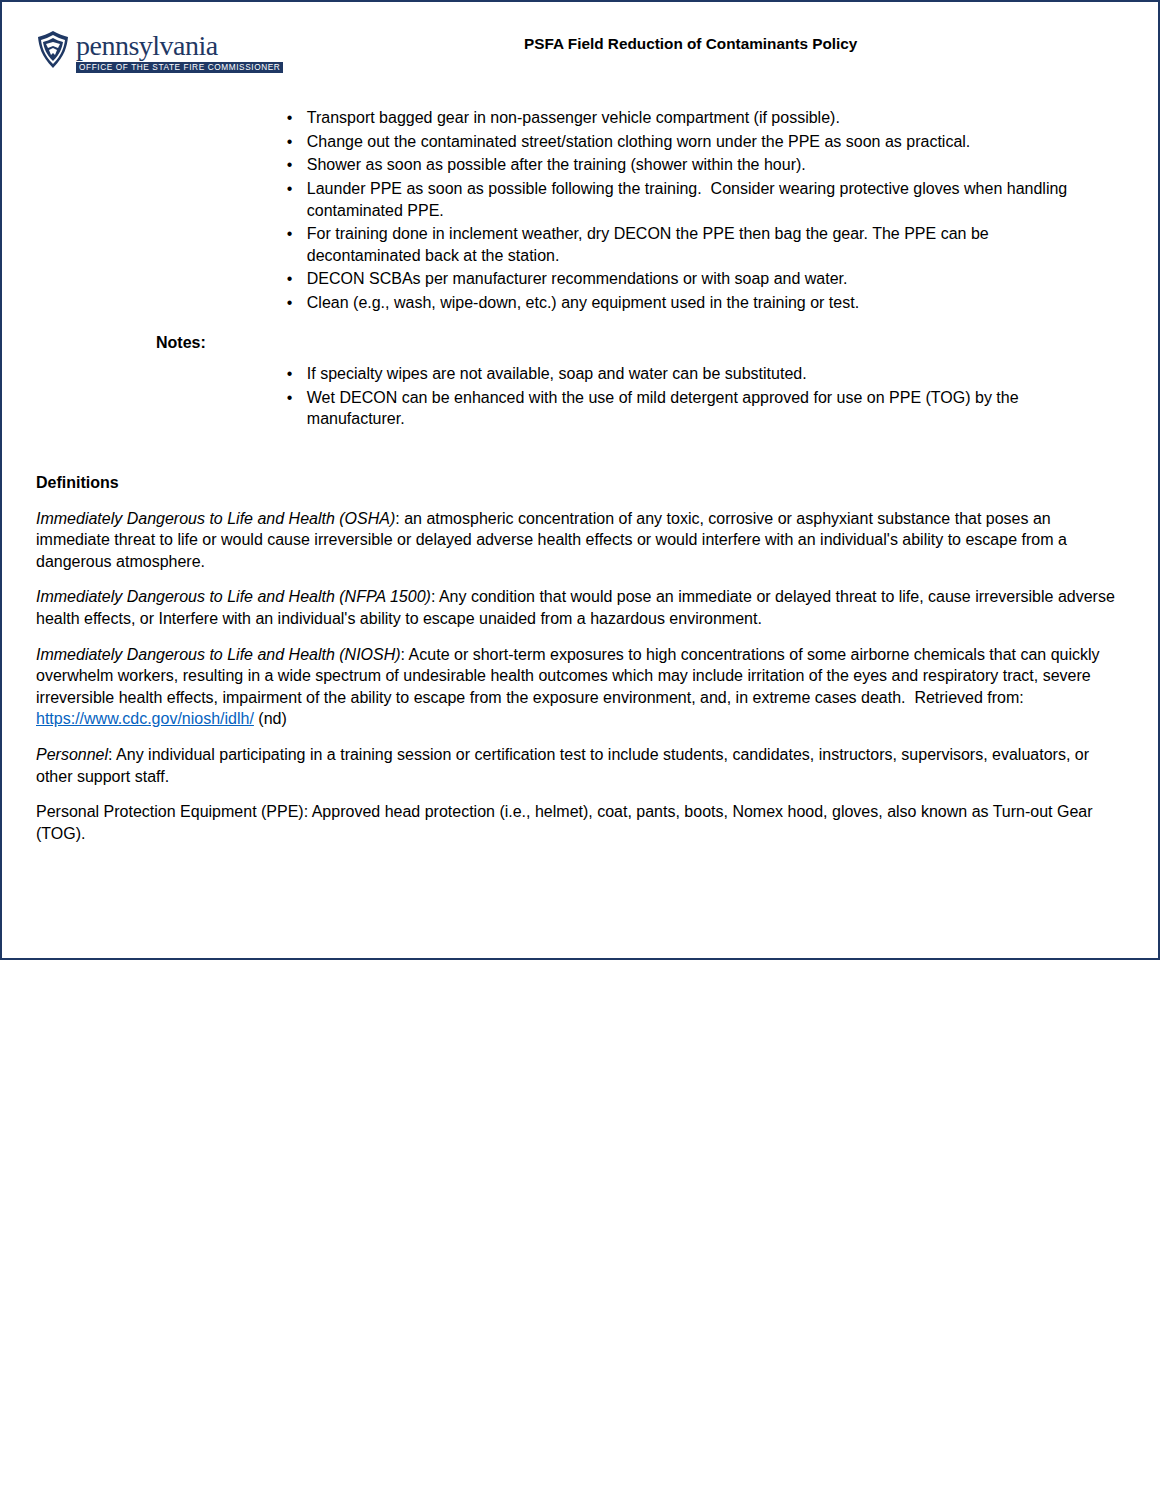pennsylvania OFFICE OF THE STATE FIRE COMMISSIONER
PSFA Field Reduction of Contaminants Policy
Transport bagged gear in non-passenger vehicle compartment (if possible).
Change out the contaminated street/station clothing worn under the PPE as soon as practical.
Shower as soon as possible after the training (shower within the hour).
Launder PPE as soon as possible following the training. Consider wearing protective gloves when handling contaminated PPE.
For training done in inclement weather, dry DECON the PPE then bag the gear. The PPE can be decontaminated back at the station.
DECON SCBAs per manufacturer recommendations or with soap and water.
Clean (e.g., wash, wipe-down, etc.) any equipment used in the training or test.
Notes:
If specialty wipes are not available, soap and water can be substituted.
Wet DECON can be enhanced with the use of mild detergent approved for use on PPE (TOG) by the manufacturer.
Definitions
Immediately Dangerous to Life and Health (OSHA): an atmospheric concentration of any toxic, corrosive or asphyxiant substance that poses an immediate threat to life or would cause irreversible or delayed adverse health effects or would interfere with an individual's ability to escape from a dangerous atmosphere.
Immediately Dangerous to Life and Health (NFPA 1500): Any condition that would pose an immediate or delayed threat to life, cause irreversible adverse health effects, or Interfere with an individual's ability to escape unaided from a hazardous environment.
Immediately Dangerous to Life and Health (NIOSH): Acute or short-term exposures to high concentrations of some airborne chemicals that can quickly overwhelm workers, resulting in a wide spectrum of undesirable health outcomes which may include irritation of the eyes and respiratory tract, severe irreversible health effects, impairment of the ability to escape from the exposure environment, and, in extreme cases death. Retrieved from: https://www.cdc.gov/niosh/idlh/ (nd)
Personnel: Any individual participating in a training session or certification test to include students, candidates, instructors, supervisors, evaluators, or other support staff.
Personal Protection Equipment (PPE): Approved head protection (i.e., helmet), coat, pants, boots, Nomex hood, gloves, also known as Turn-out Gear (TOG).